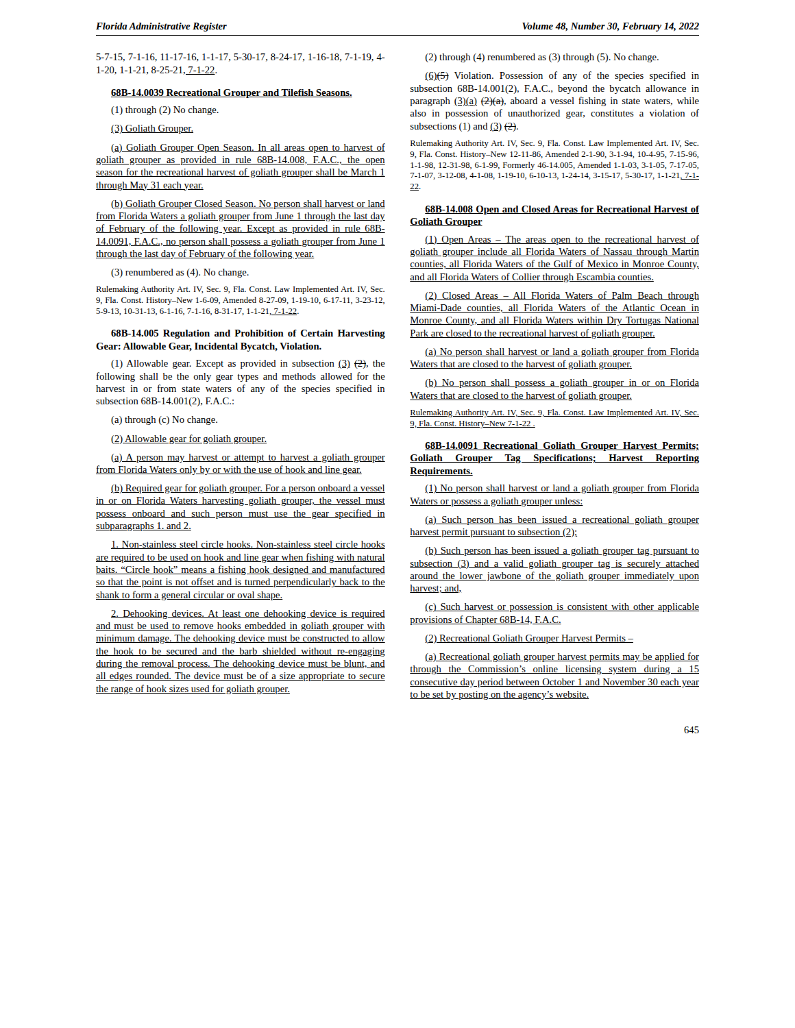Florida Administrative Register Volume 48, Number 30, February 14, 2022
5-7-15, 7-1-16, 11-17-16, 1-1-17, 5-30-17, 8-24-17, 1-16-18, 7-1-19, 4-1-20, 1-1-21, 8-25-21, 7-1-22.
68B-14.0039 Recreational Grouper and Tilefish Seasons.
(1) through (2) No change.
(3) Goliath Grouper.
(a) Goliath Grouper Open Season. In all areas open to harvest of goliath grouper as provided in rule 68B-14.008, F.A.C., the open season for the recreational harvest of goliath grouper shall be March 1 through May 31 each year.
(b) Goliath Grouper Closed Season. No person shall harvest or land from Florida Waters a goliath grouper from June 1 through the last day of February of the following year. Except as provided in rule 68B-14.0091, F.A.C., no person shall possess a goliath grouper from June 1 through the last day of February of the following year.
(3) renumbered as (4). No change.
Rulemaking Authority Art. IV, Sec. 9, Fla. Const. Law Implemented Art. IV, Sec. 9, Fla. Const. History–New 1-6-09, Amended 8-27-09, 1-19-10, 6-17-11, 3-23-12, 5-9-13, 10-31-13, 6-1-16, 7-1-16, 8-31-17, 1-1-21, 7-1-22.
68B-14.005 Regulation and Prohibition of Certain Harvesting Gear: Allowable Gear, Incidental Bycatch, Violation.
(1) Allowable gear. Except as provided in subsection (3) (2), the following shall be the only gear types and methods allowed for the harvest in or from state waters of any of the species specified in subsection 68B-14.001(2), F.A.C.:
(a) through (c) No change.
(2) Allowable gear for goliath grouper.
(a) A person may harvest or attempt to harvest a goliath grouper from Florida Waters only by or with the use of hook and line gear.
(b) Required gear for goliath grouper. For a person onboard a vessel in or on Florida Waters harvesting goliath grouper, the vessel must possess onboard and such person must use the gear specified in subparagraphs 1. and 2.
1. Non-stainless steel circle hooks. Non-stainless steel circle hooks are required to be used on hook and line gear when fishing with natural baits. “Circle hook” means a fishing hook designed and manufactured so that the point is not offset and is turned perpendicularly back to the shank to form a general circular or oval shape.
2. Dehooking devices. At least one dehooking device is required and must be used to remove hooks embedded in goliath grouper with minimum damage. The dehooking device must be constructed to allow the hook to be secured and the barb shielded without re-engaging during the removal process. The dehooking device must be blunt, and all edges rounded. The device must be of a size appropriate to secure the range of hook sizes used for goliath grouper.
(2) through (4) renumbered as (3) through (5). No change.
(6)(5) Violation. Possession of any of the species specified in subsection 68B-14.001(2), F.A.C., beyond the bycatch allowance in paragraph (3)(a) (2)(a), aboard a vessel fishing in state waters, while also in possession of unauthorized gear, constitutes a violation of subsections (1) and (3) (2).
Rulemaking Authority Art. IV, Sec. 9, Fla. Const. Law Implemented Art. IV, Sec. 9, Fla. Const. History–New 12-11-86, Amended 2-1-90, 3-1-94, 10-4-95, 7-15-96, 1-1-98, 12-31-98, 6-1-99, Formerly 46-14.005, Amended 1-1-03, 3-1-05, 7-17-05, 7-1-07, 3-12-08, 4-1-08, 1-19-10, 6-10-13, 1-24-14, 3-15-17, 5-30-17, 1-1-21, 7-1-22.
68B-14.008 Open and Closed Areas for Recreational Harvest of Goliath Grouper
(1) Open Areas – The areas open to the recreational harvest of goliath grouper include all Florida Waters of Nassau through Martin counties, all Florida Waters of the Gulf of Mexico in Monroe County, and all Florida Waters of Collier through Escambia counties.
(2) Closed Areas – All Florida Waters of Palm Beach through Miami-Dade counties, all Florida Waters of the Atlantic Ocean in Monroe County, and all Florida Waters within Dry Tortugas National Park are closed to the recreational harvest of goliath grouper.
(a) No person shall harvest or land a goliath grouper from Florida Waters that are closed to the harvest of goliath grouper.
(b) No person shall possess a goliath grouper in or on Florida Waters that are closed to the harvest of goliath grouper.
Rulemaking Authority Art. IV, Sec. 9, Fla. Const. Law Implemented Art. IV, Sec. 9, Fla. Const. History–New 7-1-22 .
68B-14.0091 Recreational Goliath Grouper Harvest Permits; Goliath Grouper Tag Specifications; Harvest Reporting Requirements.
(1) No person shall harvest or land a goliath grouper from Florida Waters or possess a goliath grouper unless:
(a) Such person has been issued a recreational goliath grouper harvest permit pursuant to subsection (2);
(b) Such person has been issued a goliath grouper tag pursuant to subsection (3) and a valid goliath grouper tag is securely attached around the lower jawbone of the goliath grouper immediately upon harvest; and,
(c) Such harvest or possession is consistent with other applicable provisions of Chapter 68B-14, F.A.C.
(2) Recreational Goliath Grouper Harvest Permits –
(a) Recreational goliath grouper harvest permits may be applied for through the Commission’s online licensing system during a 15 consecutive day period between October 1 and November 30 each year to be set by posting on the agency’s website.
645